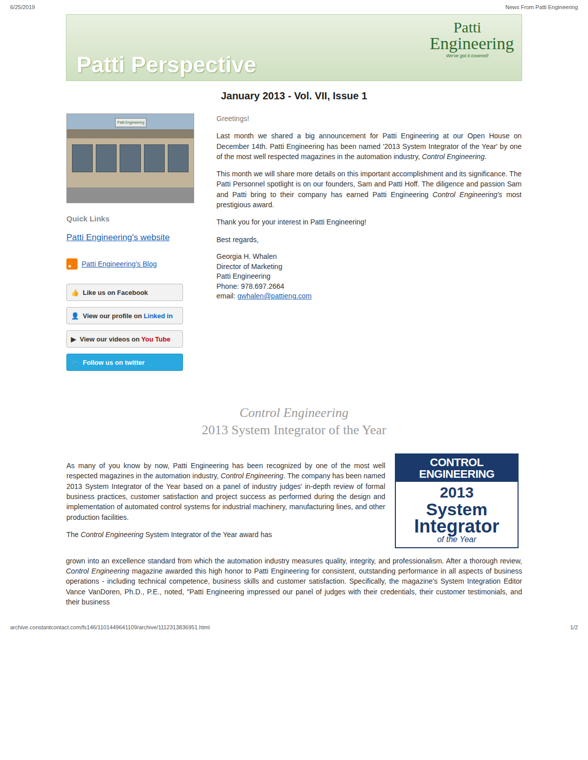6/25/2019 News From Patti Engineering
Patti Perspective
Patti
Engineering
We've got it covered!
January 2013 - Vol. VII, Issue 1
| Patti Engineering Quick Links Patti Engineering's website Patti Engineering's Blog 👍 Like us on Facebook 👤 View our profile on Linked in ▶ View our videos on You Tube 🐦 Follow us on twitter | Greetings! Last month we shared a big announcement for Patti Engineering at our Open House on December 14th. Patti Engineering has been named '2013 System Integrator of the Year' by one of the most well respected magazines in the automation industry, Control Engineering . This month we will share more details on this important accomplishment and its significance. The Patti Personnel spotlight is on our founders, Sam and Patti Hoff. The diligence and passion Sam and Patti bring to their company has earned Patti Engineering Control Engineering's most prestigious award. Thank you for your interest in Patti Engineering! Best regards, Georgia H. Whalen Director of Marketing Patti Engineering Phone: 978.697.2664 email: gwhalen@pattieng.com |
Control Engineering
2013 System Integrator of the Year
| As many of you know by now, Patti Engineering has been recognized by one of the most well respected magazines in the automation industry, Control Engineering . The company has been named 2013 System Integrator of the Year based on a panel of industry judges' in-depth review of formal business practices, customer satisfaction and project success as performed during the design and implementation of automated control systems for industrial machinery, manufacturing lines, and other production facilities. The Control Engineering System Integrator of the Year award has | CONTROL ENGINEERING 2013 System Integrator of the Year |
grown into an excellence standard from which the automation industry measures quality, integrity, and professionalism. After a thorough review, Control Engineering magazine awarded this high honor to Patti Engineering for consistent, outstanding performance in all aspects of business operations - including technical competence, business skills and customer satisfaction. Specifically, the magazine's System Integration Editor Vance VanDoren, Ph.D., P.E., noted, "Patti Engineering impressed our panel of judges with their credentials, their customer testimonials, and their business
archive.constantcontact.com/fs146/1101449641109/archive/1112313836951.html 1/2